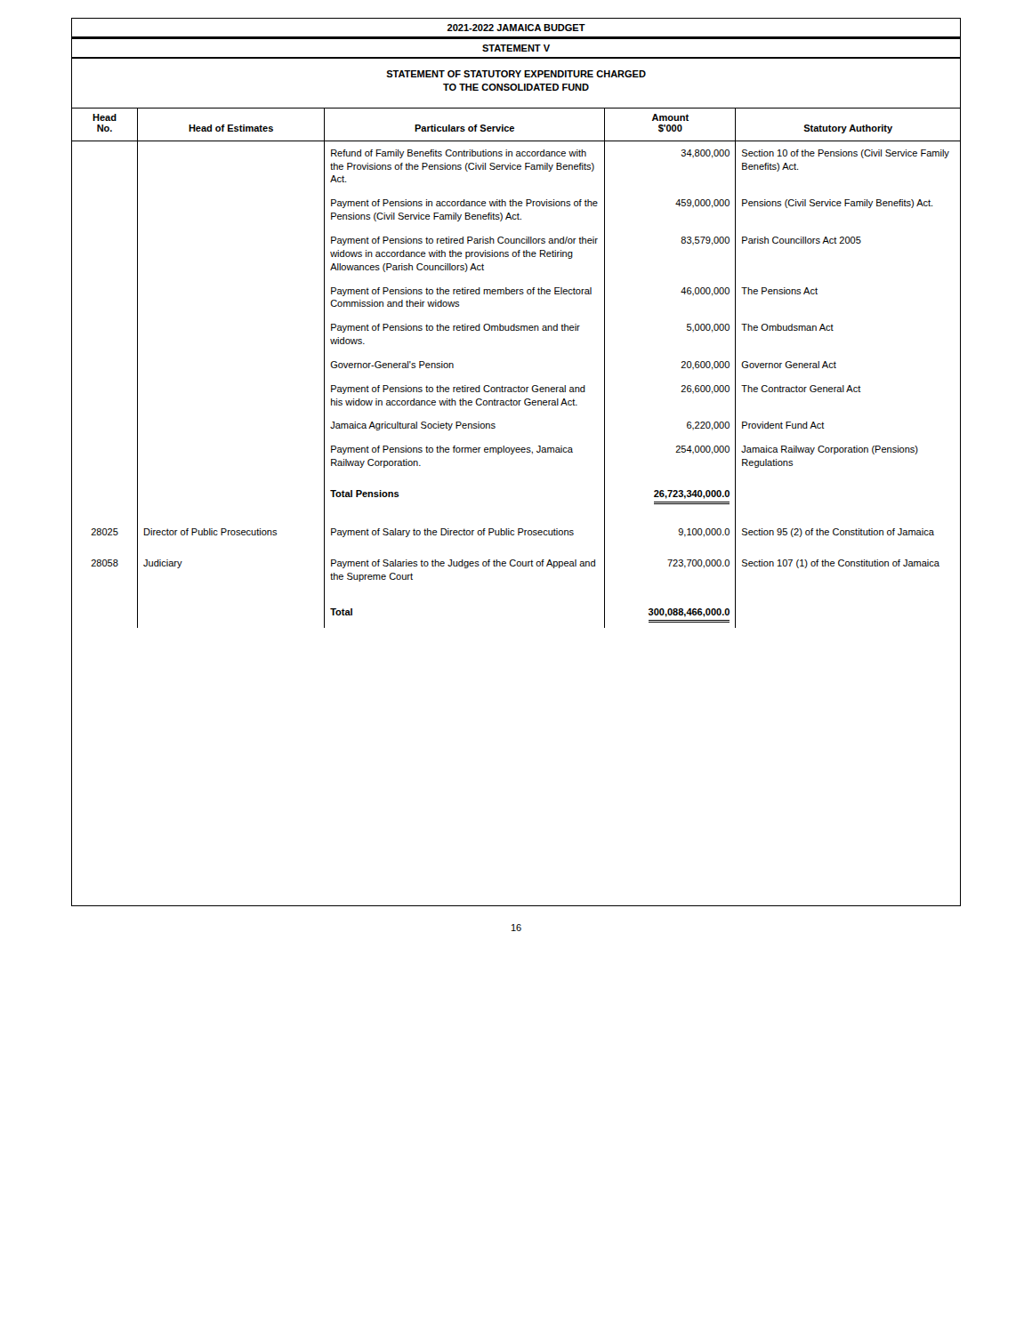| 2021-2022 JAMAICA BUDGET |
| STATEMENT V |
| STATEMENT OF STATUTORY EXPENDITURE CHARGED TO THE CONSOLIDATED FUND |
| / Head No. / Head of Estimates / Particulars of Service / Amount $'000 / Statutory Authority / / --- / --- / --- / --- / --- / / / / Refund of Family Benefits Contributions in accordance with the Provisions of the Pensions (Civil Service Family Benefits) Act. / 34,800,000 / Section 10 of the Pensions (Civil Service Family Benefits) Act. / / / / Payment of Pensions in accordance with the Provisions of the Pensions (Civil Service Family Benefits) Act. / 459,000,000 / Pensions (Civil Service Family Benefits) Act. / / / / Payment of Pensions to retired Parish Councillors and/or their widows in accordance with the provisions of the Retiring Allowances (Parish Councillors) Act / 83,579,000 / Parish Councillors Act 2005 / / / / Payment of Pensions to the retired members of the Electoral Commission and their widows / 46,000,000 / The Pensions Act / / / / Payment of Pensions to the retired Ombudsmen and their widows. / 5,000,000 / The Ombudsman Act / / / / Governor-General's Pension / 20,600,000 / Governor General Act / / / / Payment of Pensions to the retired Contractor General and his widow in accordance with the Contractor General Act. / 26,600,000 / The Contractor General Act / / / / Jamaica Agricultural Society Pensions / 6,220,000 / Provident Fund Act / / / / Payment of Pensions to the former employees, Jamaica Railway Corporation. / 254,000,000 / Jamaica Railway Corporation (Pensions) Regulations / / / / Total Pensions / 26,723,340,000.0 / / / 28025 / Director of Public Prosecutions / Payment of Salary to the Director of Public Prosecutions / 9,100,000.0 / Section 95 (2) of the Constitution of Jamaica / / 28058 / Judiciary / Payment of Salaries to the Judges of the Court of Appeal and the Supreme Court / 723,700,000.0 / Section 107 (1) of the Constitution of Jamaica / / / / Total / 300,088,466,000.0 / / |
16